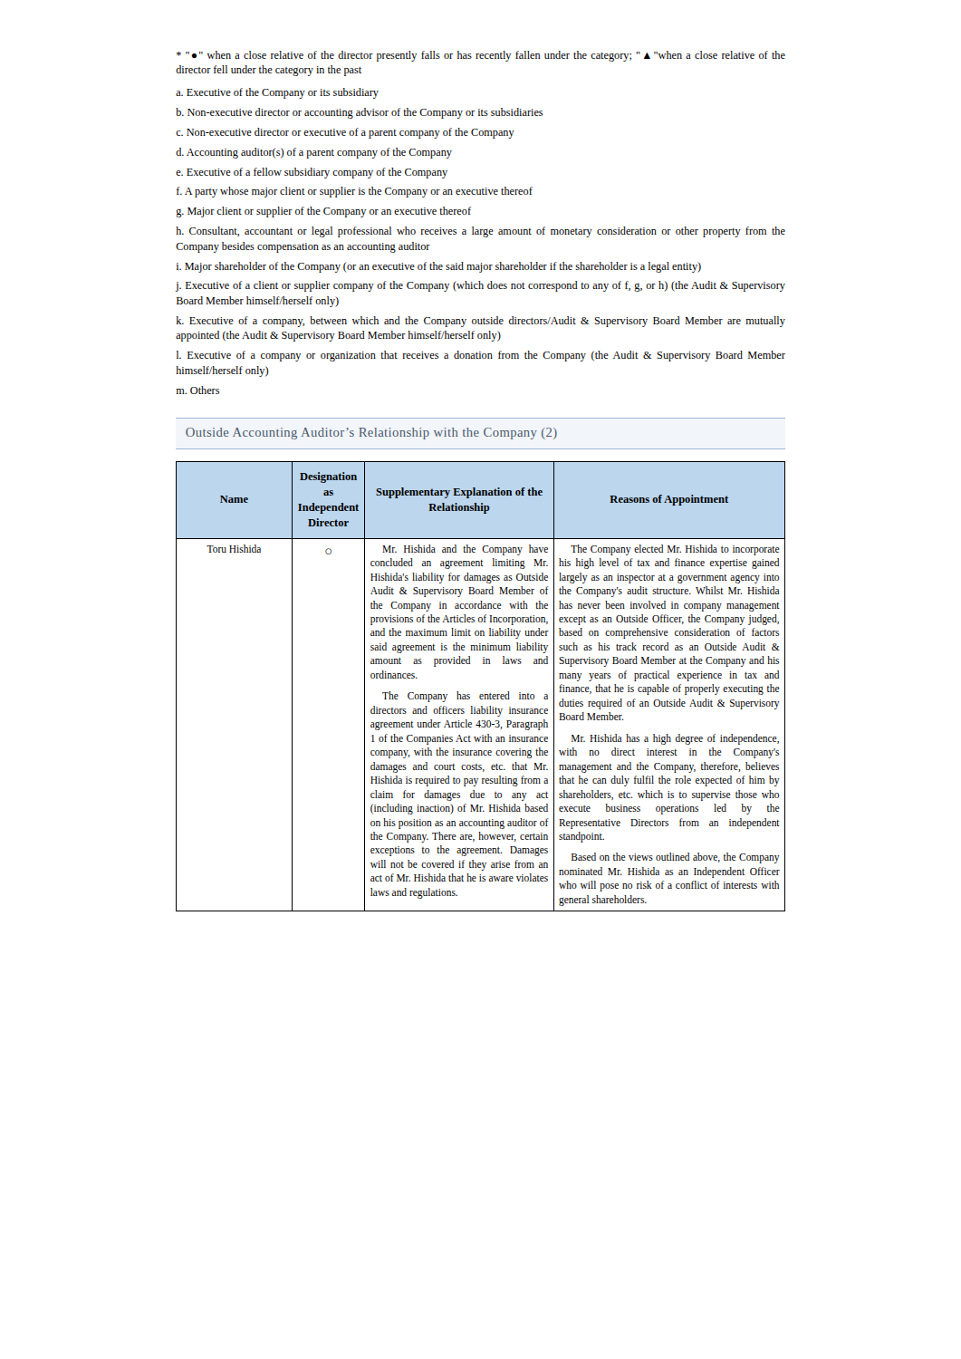* "●" when a close relative of the director presently falls or has recently fallen under the category; "▲"when a close relative of the director fell under the category in the past
a. Executive of the Company or its subsidiary
b. Non-executive director or accounting advisor of the Company or its subsidiaries
c. Non-executive director or executive of a parent company of the Company
d. Accounting auditor(s) of a parent company of the Company
e. Executive of a fellow subsidiary company of the Company
f. A party whose major client or supplier is the Company or an executive thereof
g. Major client or supplier of the Company or an executive thereof
h. Consultant, accountant or legal professional who receives a large amount of monetary consideration or other property from the Company besides compensation as an accounting auditor
i. Major shareholder of the Company (or an executive of the said major shareholder if the shareholder is a legal entity)
j. Executive of a client or supplier company of the Company (which does not correspond to any of f, g, or h) (the Audit & Supervisory Board Member himself/herself only)
k. Executive of a company, between which and the Company outside directors/Audit & Supervisory Board Member are mutually appointed (the Audit & Supervisory Board Member himself/herself only)
l. Executive of a company or organization that receives a donation from the Company (the Audit & Supervisory Board Member himself/herself only)
m. Others
Outside Accounting Auditor’s Relationship with the Company (2)
| Name | Designation as Independent Director | Supplementary Explanation of the Relationship | Reasons of Appointment |
| --- | --- | --- | --- |
| Toru Hishida | ○ | Mr. Hishida and the Company have concluded an agreement limiting Mr. Hishida's liability for damages as Outside Audit & Supervisory Board Member of the Company in accordance with the provisions of the Articles of Incorporation, and the maximum limit on liability under said agreement is the minimum liability amount as provided in laws and ordinances. The Company has entered into a directors and officers liability insurance agreement under Article 430-3, Paragraph 1 of the Companies Act with an insurance company, with the insurance covering the damages and court costs, etc. that Mr. Hishida is required to pay resulting from a claim for damages due to any act (including inaction) of Mr. Hishida based on his position as an accounting auditor of the Company. There are, however, certain exceptions to the agreement. Damages will not be covered if they arise from an act of Mr. Hishida that he is aware violates laws and regulations. | The Company elected Mr. Hishida to incorporate his high level of tax and finance expertise gained largely as an inspector at a government agency into the Company's audit structure. Whilst Mr. Hishida has never been involved in company management except as an Outside Officer, the Company judged, based on comprehensive consideration of factors such as his track record as an Outside Audit & Supervisory Board Member at the Company and his many years of practical experience in tax and finance, that he is capable of properly executing the duties required of an Outside Audit & Supervisory Board Member. Mr. Hishida has a high degree of independence, with no direct interest in the Company's management and the Company, therefore, believes that he can duly fulfil the role expected of him by shareholders, etc. which is to supervise those who execute business operations led by the Representative Directors from an independent standpoint. Based on the views outlined above, the Company nominated Mr. Hishida as an Independent Officer who will pose no risk of a conflict of interests with general shareholders. |